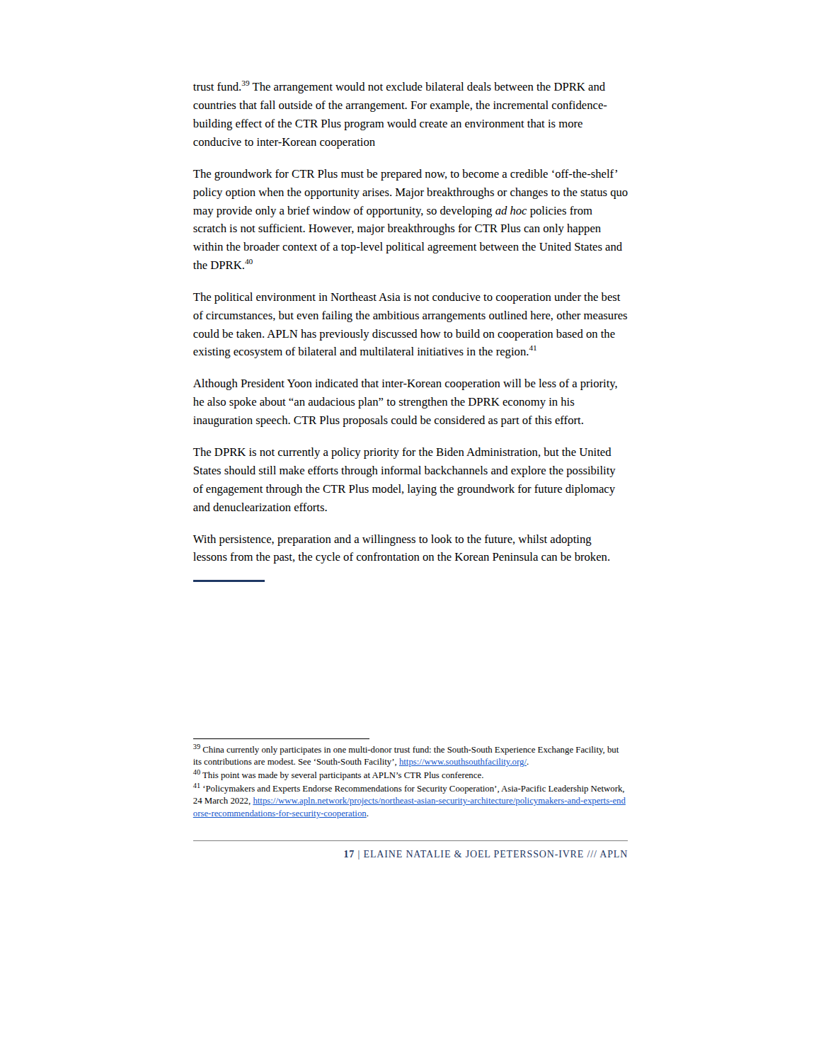trust fund.39 The arrangement would not exclude bilateral deals between the DPRK and countries that fall outside of the arrangement. For example, the incremental confidence-building effect of the CTR Plus program would create an environment that is more conducive to inter-Korean cooperation
The groundwork for CTR Plus must be prepared now, to become a credible ‘off-the-shelf’ policy option when the opportunity arises. Major breakthroughs or changes to the status quo may provide only a brief window of opportunity, so developing ad hoc policies from scratch is not sufficient. However, major breakthroughs for CTR Plus can only happen within the broader context of a top-level political agreement between the United States and the DPRK.40
The political environment in Northeast Asia is not conducive to cooperation under the best of circumstances, but even failing the ambitious arrangements outlined here, other measures could be taken. APLN has previously discussed how to build on cooperation based on the existing ecosystem of bilateral and multilateral initiatives in the region.41
Although President Yoon indicated that inter-Korean cooperation will be less of a priority, he also spoke about “an audacious plan” to strengthen the DPRK economy in his inauguration speech. CTR Plus proposals could be considered as part of this effort.
The DPRK is not currently a policy priority for the Biden Administration, but the United States should still make efforts through informal backchannels and explore the possibility of engagement through the CTR Plus model, laying the groundwork for future diplomacy and denuclearization efforts.
With persistence, preparation and a willingness to look to the future, whilst adopting lessons from the past, the cycle of confrontation on the Korean Peninsula can be broken.
39 China currently only participates in one multi-donor trust fund: the South-South Experience Exchange Facility, but its contributions are modest. See ‘South-South Facility’, https://www.southsouthfacility.org/.
40 This point was made by several participants at APLN’s CTR Plus conference.
41 ‘Policymakers and Experts Endorse Recommendations for Security Cooperation’, Asia-Pacific Leadership Network, 24 March 2022, https://www.apln.network/projects/northeast-asian-security-architecture/policymakers-and-experts-endorse-recommendations-for-security-cooperation.
17 | ELAINE NATALIE & JOEL PETERSSON-IVRE /// APLN